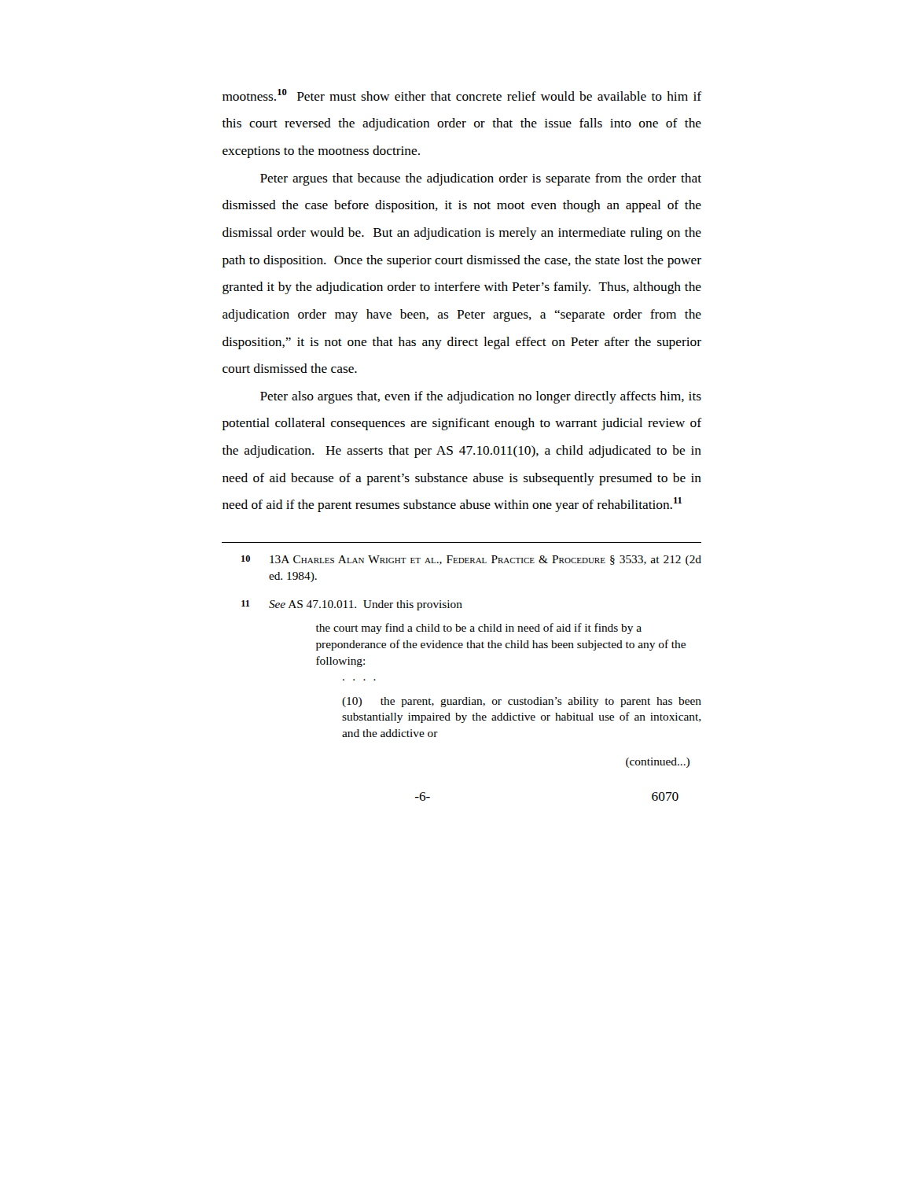mootness.10 Peter must show either that concrete relief would be available to him if this court reversed the adjudication order or that the issue falls into one of the exceptions to the mootness doctrine.
Peter argues that because the adjudication order is separate from the order that dismissed the case before disposition, it is not moot even though an appeal of the dismissal order would be. But an adjudication is merely an intermediate ruling on the path to disposition. Once the superior court dismissed the case, the state lost the power granted it by the adjudication order to interfere with Peter’s family. Thus, although the adjudication order may have been, as Peter argues, a “separate order from the disposition,” it is not one that has any direct legal effect on Peter after the superior court dismissed the case.
Peter also argues that, even if the adjudication no longer directly affects him, its potential collateral consequences are significant enough to warrant judicial review of the adjudication. He asserts that per AS 47.10.011(10), a child adjudicated to be in need of aid because of a parent’s substance abuse is subsequently presumed to be in need of aid if the parent resumes substance abuse within one year of rehabilitation.11
10
13A Charles Alan Wright et al., Federal Practice & Procedure § 3533, at 212 (2d ed. 1984).
11
See AS 47.10.011. Under this provision
the court may find a child to be a child in need of aid if it finds by a preponderance of the evidence that the child has been subjected to any of the following: . . . . (10) the parent, guardian, or custodian’s ability to parent has been substantially impaired by the addictive or habitual use of an intoxicant, and the addictive or
(continued...)
-6- 6070